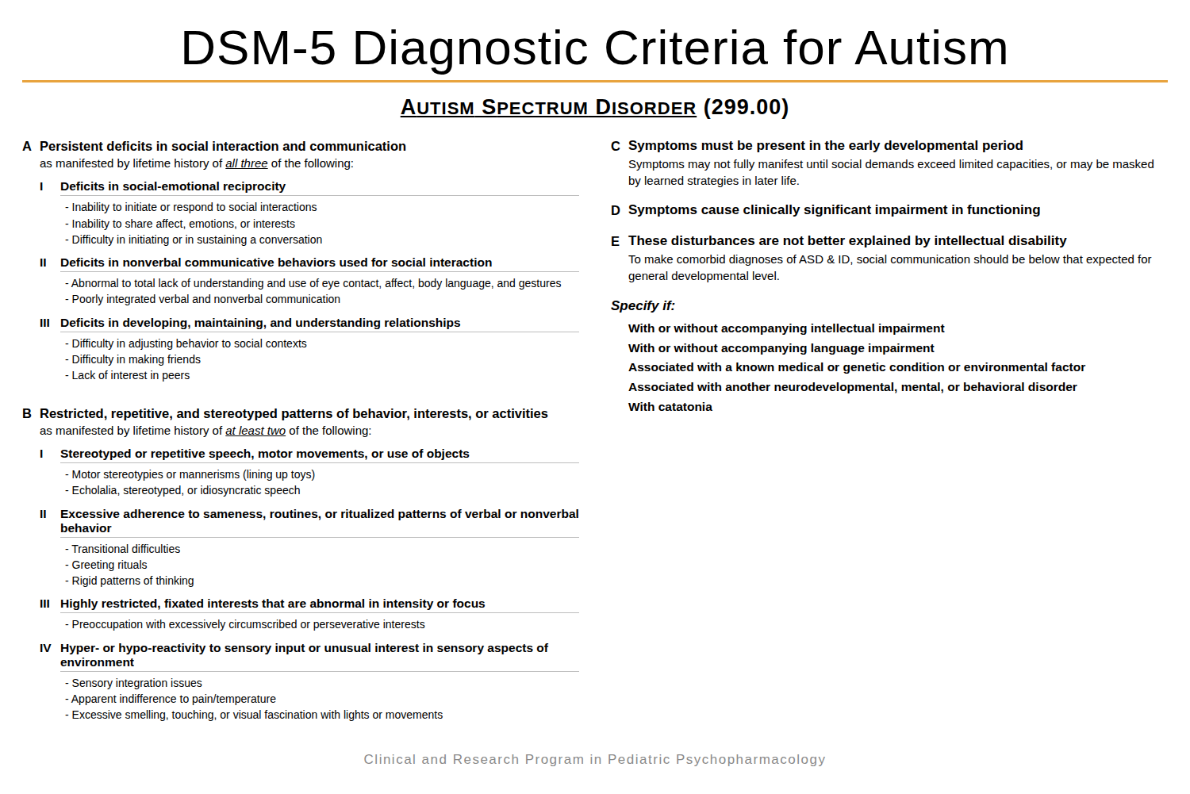DSM-5 Diagnostic Criteria for Autism
AUTISM SPECTRUM DISORDER (299.00)
A
Persistent deficits in social interaction and communication
as manifested by lifetime history of all three of the following:
I
Deficits in social-emotional reciprocity
Inability to initiate or respond to social interactions
Inability to share affect, emotions, or interests
Difficulty in initiating or in sustaining a conversation
II
Deficits in nonverbal communicative behaviors used for social interaction
Abnormal to total lack of understanding and use of eye contact, affect, body language, and gestures
Poorly integrated verbal and nonverbal communication
III
Deficits in developing, maintaining, and understanding relationships
Difficulty in adjusting behavior to social contexts
Difficulty in making friends
Lack of interest in peers
B
Restricted, repetitive, and stereotyped patterns of behavior, interests, or activities
as manifested by lifetime history of at least two of the following:
I
Stereotyped or repetitive speech, motor movements, or use of objects
Motor stereotypies or mannerisms (lining up toys)
Echolalia, stereotyped, or idiosyncratic speech
II
Excessive adherence to sameness, routines, or ritualized patterns of verbal or nonverbal behavior
Transitional difficulties
Greeting rituals
Rigid patterns of thinking
III
Highly restricted, fixated interests that are abnormal in intensity or focus
Preoccupation with excessively circumscribed or perseverative interests
IV
Hyper- or hypo-reactivity to sensory input or unusual interest in sensory aspects of environment
Sensory integration issues
Apparent indifference to pain/temperature
Excessive smelling, touching, or visual fascination with lights or movements
C
Symptoms must be present in the early developmental period
Symptoms may not fully manifest until social demands exceed limited capacities, or may be masked by learned strategies in later life.
D
Symptoms cause clinically significant impairment in functioning
E
These disturbances are not better explained by intellectual disability
To make comorbid diagnoses of ASD & ID, social communication should be below that expected for general developmental level.
Specify if:
With or without accompanying intellectual impairment
With or without accompanying language impairment
Associated with a known medical or genetic condition or environmental factor
Associated with another neurodevelopmental, mental, or behavioral disorder
With catatonia
Clinical and Research Program in Pediatric Psychopharmacology